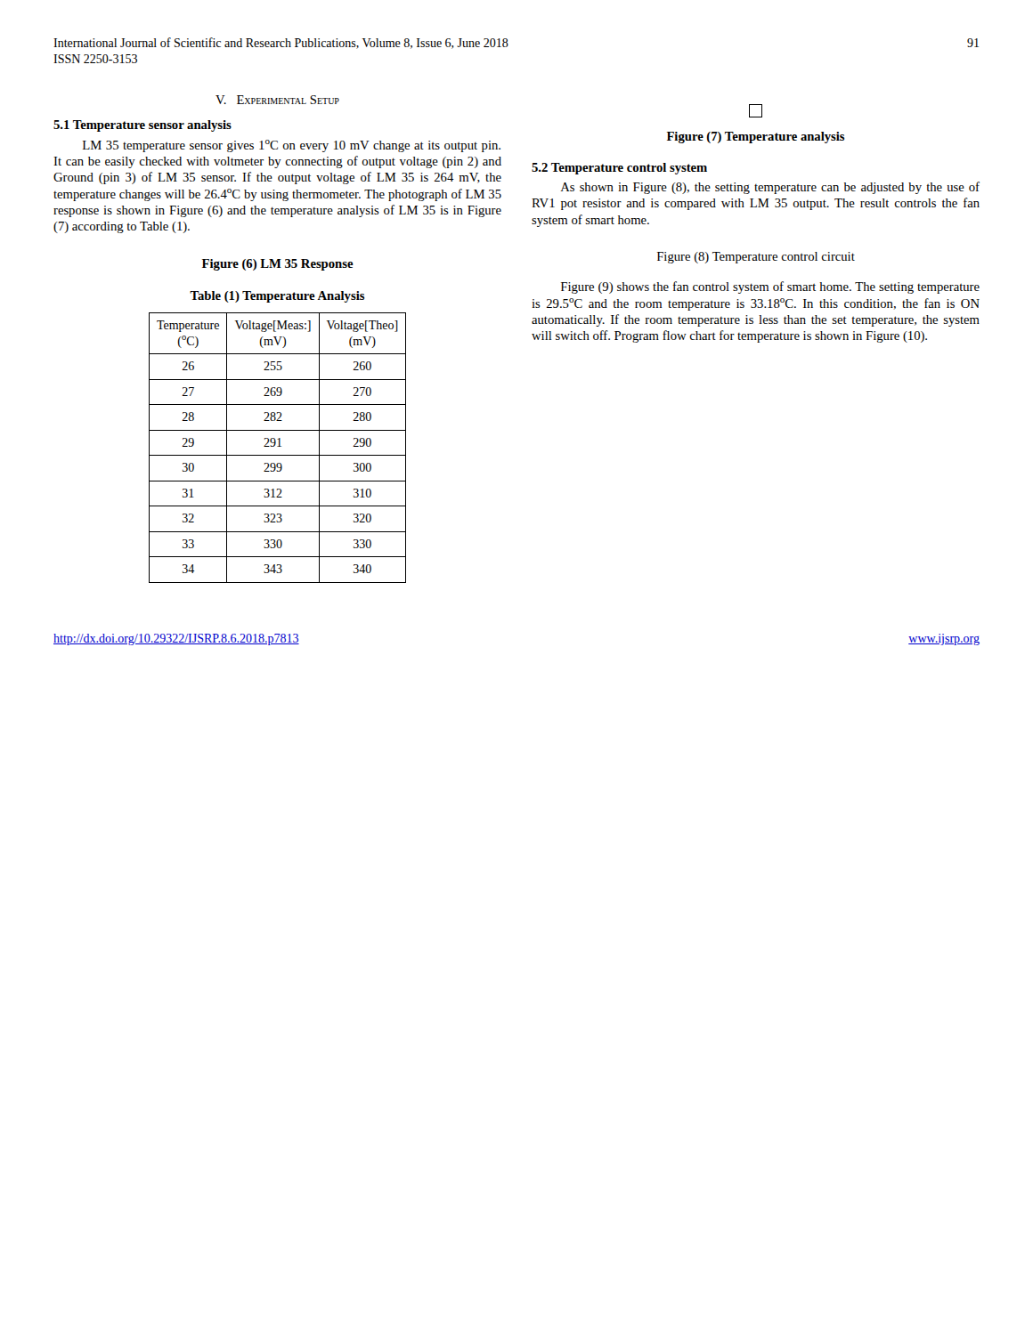International Journal of Scientific and Research Publications, Volume 8, Issue 6, June 2018
ISSN 2250-3153
91
V. Experimental Setup
5.1 Temperature sensor analysis
LM 35 temperature sensor gives 1oC on every 10 mV change at its output pin. It can be easily checked with voltmeter by connecting of output voltage (pin 2) and Ground (pin 3) of LM 35 sensor. If the output voltage of LM 35 is 264 mV, the temperature changes will be 26.4oC by using thermometer. The photograph of LM 35 response is shown in Figure (6) and the temperature analysis of LM 35 is in Figure (7) according to Table (1).
Figure (6) LM 35 Response
Table (1) Temperature Analysis
| Temperature ( o C) | Voltage[Meas:] (mV) | Voltage[Theo] (mV) |
| --- | --- | --- |
| 26 | 255 | 260 |
| 27 | 269 | 270 |
| 28 | 282 | 280 |
| 29 | 291 | 290 |
| 30 | 299 | 300 |
| 31 | 312 | 310 |
| 32 | 323 | 320 |
| 33 | 330 | 330 |
| 34 | 343 | 340 |
Figure (7) Temperature analysis
5.2 Temperature control system
As shown in Figure (8), the setting temperature can be adjusted by the use of RV1 pot resistor and is compared with LM 35 output. The result controls the fan system of smart home.
Figure (8) Temperature control circuit
Figure (9) shows the fan control system of smart home. The setting temperature is 29.5oC and the room temperature is 33.18oC. In this condition, the fan is ON automatically. If the room temperature is less than the set temperature, the system will switch off. Program flow chart for temperature is shown in Figure (10).
http://dx.doi.org/10.29322/IJSRP.8.6.2018.p7813
www.ijsrp.org